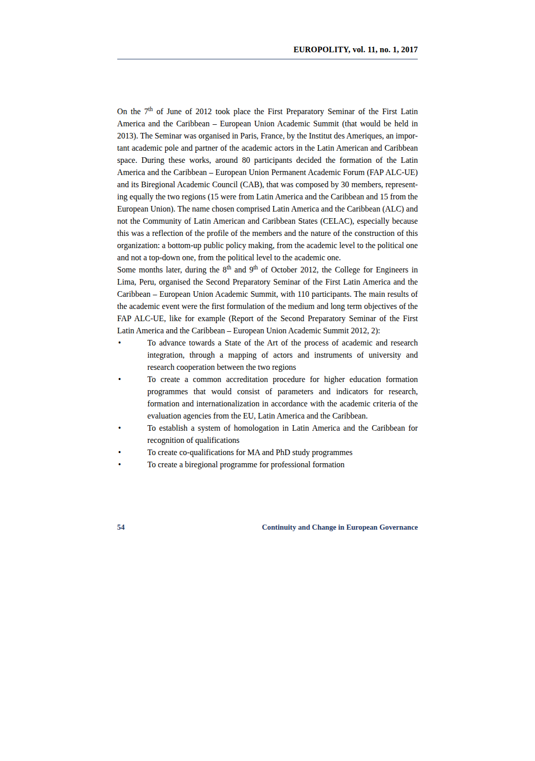EUROPOLITY, vol. 11, no. 1, 2017
On the 7th of June of 2012 took place the First Preparatory Seminar of the First Latin America and the Caribbean – European Union Academic Summit (that would be held in 2013). The Seminar was organised in Paris, France, by the Institut des Ameriques, an important academic pole and partner of the academic actors in the Latin American and Caribbean space. During these works, around 80 participants decided the formation of the Latin America and the Caribbean – European Union Permanent Academic Forum (FAP ALC-UE) and its Biregional Academic Council (CAB), that was composed by 30 members, representing equally the two regions (15 were from Latin America and the Caribbean and 15 from the European Union). The name chosen comprised Latin America and the Caribbean (ALC) and not the Community of Latin American and Caribbean States (CELAC), especially because this was a reflection of the profile of the members and the nature of the construction of this organization: a bottom-up public policy making, from the academic level to the political one and not a top-down one, from the political level to the academic one.
Some months later, during the 8th and 9th of October 2012, the College for Engineers in Lima, Peru, organised the Second Preparatory Seminar of the First Latin America and the Caribbean – European Union Academic Summit, with 110 participants. The main results of the academic event were the first formulation of the medium and long term objectives of the FAP ALC-UE, like for example (Report of the Second Preparatory Seminar of the First Latin America and the Caribbean – European Union Academic Summit 2012, 2):
To advance towards a State of the Art of the process of academic and research integration, through a mapping of actors and instruments of university and research cooperation between the two regions
To create a common accreditation procedure for higher education formation programmes that would consist of parameters and indicators for research, formation and internationalization in accordance with the academic criteria of the evaluation agencies from the EU, Latin America and the Caribbean.
To establish a system of homologation in Latin America and the Caribbean for recognition of qualifications
To create co-qualifications for MA and PhD study programmes
To create a biregional programme for professional formation
54 Continuity and Change in European Governance